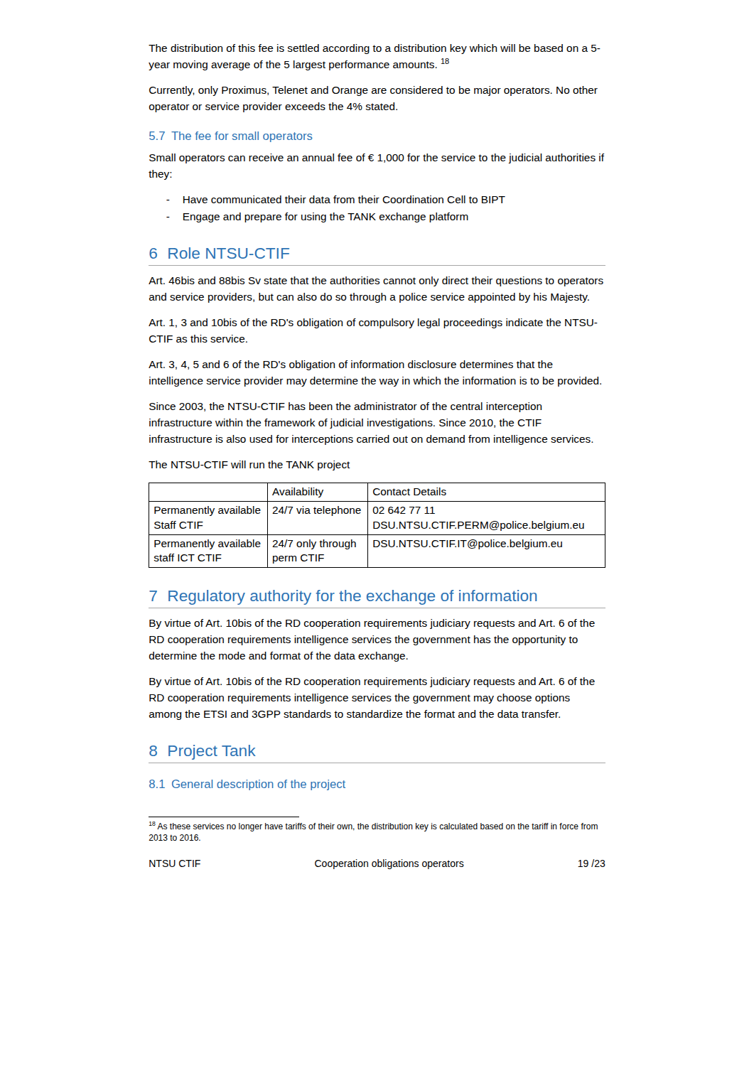The distribution of this fee is settled according to a distribution key which will be based on a 5-year moving average of the 5 largest performance amounts. 18
Currently, only Proximus, Telenet and Orange are considered to be major operators. No other operator or service provider exceeds the 4% stated.
5.7 The fee for small operators
Small operators can receive an annual fee of € 1,000 for the service to the judicial authorities if they:
Have communicated their data from their Coordination Cell to BIPT
Engage and prepare for using the TANK exchange platform
6 Role NTSU-CTIF
Art. 46bis and 88bis Sv state that the authorities cannot only direct their questions to operators and service providers, but can also do so through a police service appointed by his Majesty.
Art. 1, 3 and 10bis of the RD's obligation of compulsory legal proceedings indicate the NTSU-CTIF as this service.
Art. 3, 4, 5 and 6 of the RD's obligation of information disclosure determines that the intelligence service provider may determine the way in which the information is to be provided.
Since 2003, the NTSU-CTIF has been the administrator of the central interception infrastructure within the framework of judicial investigations. Since 2010, the CTIF infrastructure is also used for interceptions carried out on demand from intelligence services.
The NTSU-CTIF will run the TANK project
| | Availability | Contact Details |
| Permanently available Staff CTIF | 24/7 via telephone | 02 642 77 11 DSU.NTSU.CTIF.PERM@police.belgium.eu |
| Permanently available staff ICT CTIF | 24/7 only through perm CTIF | DSU.NTSU.CTIF.IT@police.belgium.eu |
7 Regulatory authority for the exchange of information
By virtue of Art. 10bis of the RD cooperation requirements judiciary requests and Art. 6 of the RD cooperation requirements intelligence services the government has the opportunity to determine the mode and format of the data exchange.
By virtue of Art. 10bis of the RD cooperation requirements judiciary requests and Art. 6 of the RD cooperation requirements intelligence services the government may choose options among the ETSI and 3GPP standards to standardize the format and the data transfer.
8 Project Tank
8.1 General description of the project
18 As these services no longer have tariffs of their own, the distribution key is calculated based on the tariff in force from 2013 to 2016.
NTSU CTIF
Cooperation obligations operators
19 /23